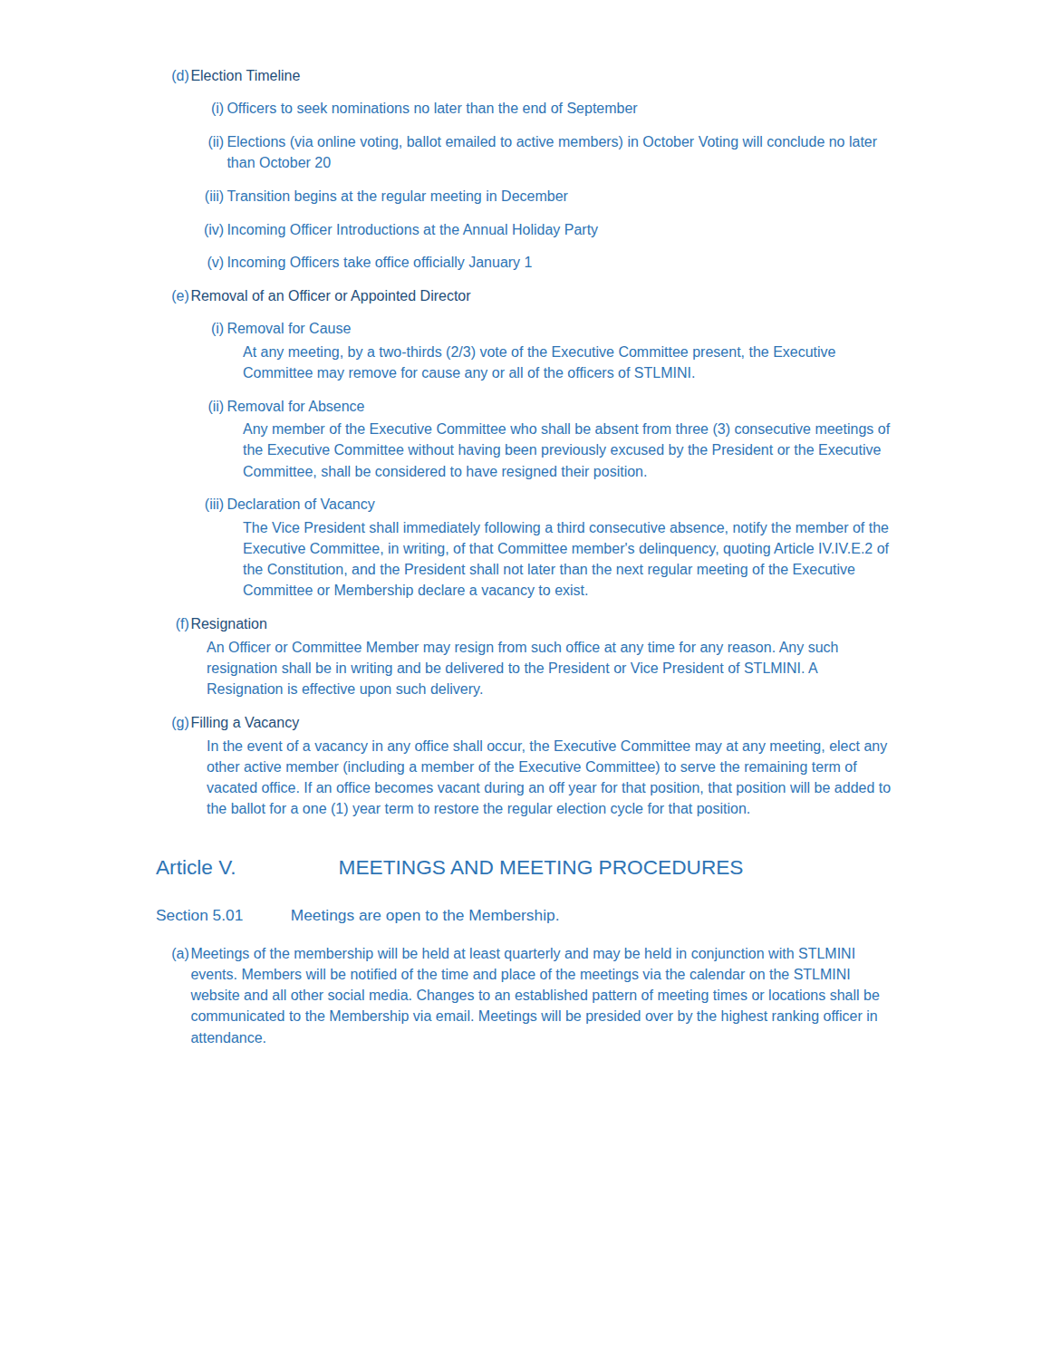(d) Election Timeline
(i) Officers to seek nominations no later than the end of September
(ii) Elections (via online voting, ballot emailed to active members) in October Voting will conclude no later than October 20
(iii) Transition begins at the regular meeting in December
(iv) Incoming Officer Introductions at the Annual Holiday Party
(v) Incoming Officers take office officially January 1
(e) Removal of an Officer or Appointed Director
(i) Removal for Cause At any meeting, by a two-thirds (2/3) vote of the Executive Committee present, the Executive Committee may remove for cause any or all of the officers of STLMINI.
(ii) Removal for Absence Any member of the Executive Committee who shall be absent from three (3) consecutive meetings of the Executive Committee without having been previously excused by the President or the Executive Committee, shall be considered to have resigned their position.
(iii) Declaration of Vacancy The Vice President shall immediately following a third consecutive absence, notify the member of the Executive Committee, in writing, of that Committee member's delinquency, quoting Article IV.IV.E.2 of the Constitution, and the President shall not later than the next regular meeting of the Executive Committee or Membership declare a vacancy to exist.
(f) Resignation An Officer or Committee Member may resign from such office at any time for any reason. Any such resignation shall be in writing and be delivered to the President or Vice President of STLMINI. A Resignation is effective upon such delivery.
(g) Filling a Vacancy In the event of a vacancy in any office shall occur, the Executive Committee may at any meeting, elect any other active member (including a member of the Executive Committee) to serve the remaining term of vacated office. If an office becomes vacant during an off year for that position, that position will be added to the ballot for a one (1) year term to restore the regular election cycle for that position.
Article V. MEETINGS AND MEETING PROCEDURES
Section 5.01 Meetings are open to the Membership.
(a) Meetings of the membership will be held at least quarterly and may be held in conjunction with STLMINI events. Members will be notified of the time and place of the meetings via the calendar on the STLMINI website and all other social media. Changes to an established pattern of meeting times or locations shall be communicated to the Membership via email. Meetings will be presided over by the highest ranking officer in attendance.